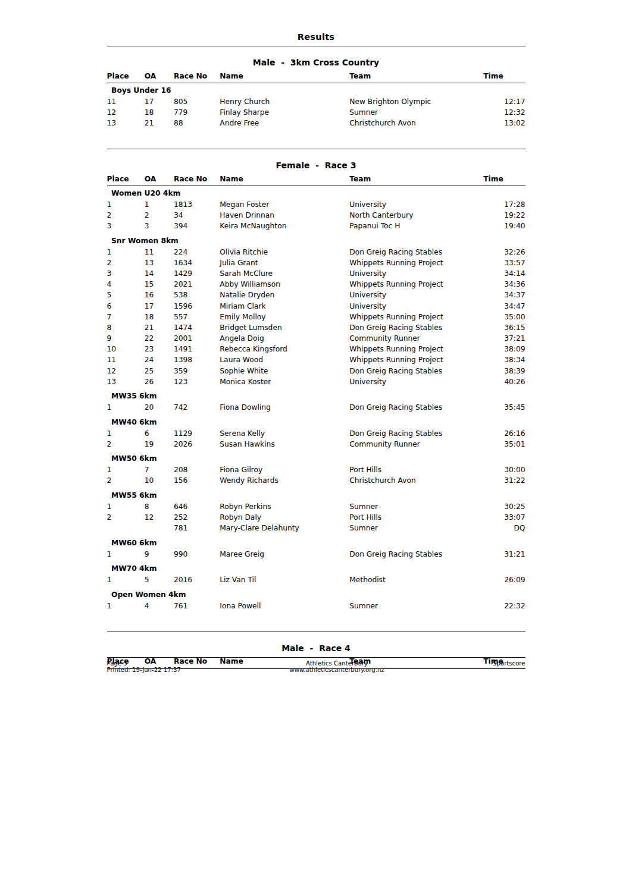Results
Male - 3km Cross Country
| Place | OA | Race No | Name | Team | Time |
| --- | --- | --- | --- | --- | --- |
| Boys Under 16 |
| 11 | 17 | 805 | Henry Church | New Brighton Olympic | 12:17 |
| 12 | 18 | 779 | Finlay Sharpe | Sumner | 12:32 |
| 13 | 21 | 88 | Andre Free | Christchurch Avon | 13:02 |
Female - Race 3
| Place | OA | Race No | Name | Team | Time |
| --- | --- | --- | --- | --- | --- |
| Women U20 4km |
| 1 | 1 | 1813 | Megan Foster | University | 17:28 |
| 2 | 2 | 34 | Haven Drinnan | North Canterbury | 19:22 |
| 3 | 3 | 394 | Keira McNaughton | Papanui Toc H | 19:40 |
| Snr Women 8km |
| 1 | 11 | 224 | Olivia Ritchie | Don Greig Racing Stables | 32:26 |
| 2 | 13 | 1634 | Julia Grant | Whippets Running Project | 33:57 |
| 3 | 14 | 1429 | Sarah McClure | University | 34:14 |
| 4 | 15 | 2021 | Abby Williamson | Whippets Running Project | 34:36 |
| 5 | 16 | 538 | Natalie Dryden | University | 34:37 |
| 6 | 17 | 1596 | Miriam Clark | University | 34:47 |
| 7 | 18 | 557 | Emily Molloy | Whippets Running Project | 35:00 |
| 8 | 21 | 1474 | Bridget Lumsden | Don Greig Racing Stables | 36:15 |
| 9 | 22 | 2001 | Angela Doig | Community Runner | 37:21 |
| 10 | 23 | 1491 | Rebecca Kingsford | Whippets Running Project | 38:09 |
| 11 | 24 | 1398 | Laura Wood | Whippets Running Project | 38:34 |
| 12 | 25 | 359 | Sophie White | Don Greig Racing Stables | 38:39 |
| 13 | 26 | 123 | Monica Koster | University | 40:26 |
| MW35 6km |
| 1 | 20 | 742 | Fiona Dowling | Don Greig Racing Stables | 35:45 |
| MW40 6km |
| 1 | 6 | 1129 | Serena Kelly | Don Greig Racing Stables | 26:16 |
| 2 | 19 | 2026 | Susan Hawkins | Community Runner | 35:01 |
| MW50 6km |
| 1 | 7 | 208 | Fiona Gilroy | Port Hills | 30:00 |
| 2 | 10 | 156 | Wendy Richards | Christchurch Avon | 31:22 |
| MW55 6km |
| 1 | 8 | 646 | Robyn Perkins | Sumner | 30:25 |
| 2 | 12 | 252 | Robyn Daly | Port Hills | 33:07 |
| | | 781 | Mary-Clare Delahunty | Sumner | DQ |
| MW60 6km |
| 1 | 9 | 990 | Maree Greig | Don Greig Racing Stables | 31:21 |
| MW70 4km |
| 1 | 5 | 2016 | Liz Van Til | Methodist | 26:09 |
| Open Women 4km |
| 1 | 4 | 761 | Iona Powell | Sumner | 22:32 |
Male - Race 4
| Place | OA | Race No | Name | Team | Time |
| --- | --- | --- | --- | --- | --- |
Page 3
Printed: 19-Jun-22 17:37
Athletics Canterbury
www.athleticscanterbury.org.nz
Sportscore